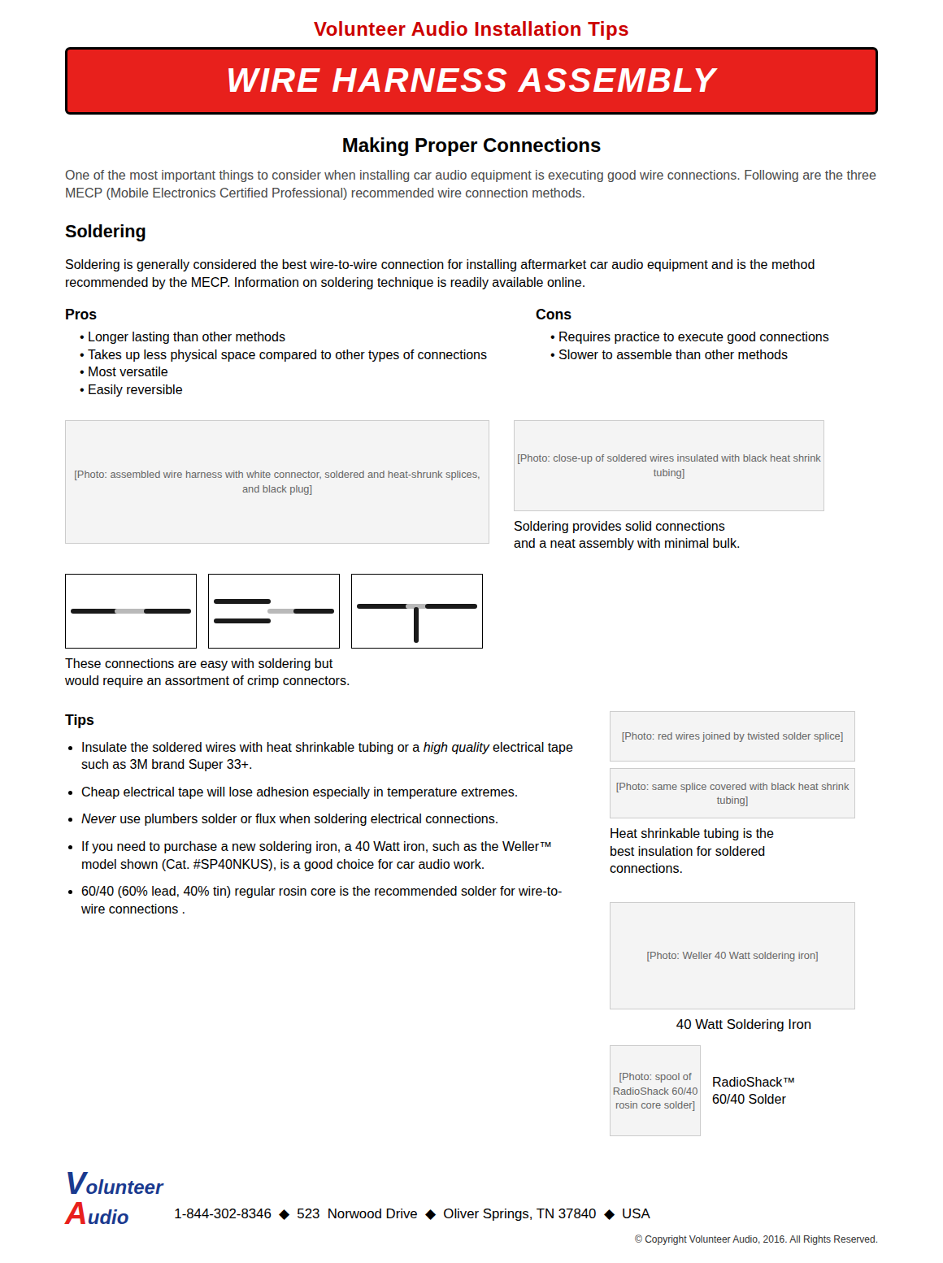Volunteer Audio Installation Tips
WIRE HARNESS ASSEMBLY
Making Proper Connections
One of the most important things to consider when installing car audio equipment is executing good wire connections. Following are the three MECP (Mobile Electronics Certified Professional) recommended wire connection methods.
Soldering
Soldering is generally considered the best wire-to-wire connection for installing aftermarket car audio equipment and is the method recommended by the MECP. Information on soldering technique is readily available online.
Pros
Longer lasting than other methods
Takes up less physical space compared to other types of connections
Most versatile
Easily reversible
Cons
Requires practice to execute good connections
Slower to assemble than other methods
[Photo: assembled wire harness with white connector, soldered and heat-shrunk splices, and black plug]
[Photo: close-up of soldered wires insulated with black heat shrink tubing]
Soldering provides solid connections
and a neat assembly with minimal bulk.
These connections are easy with soldering but
would require an assortment of crimp connectors.
Tips
Insulate the soldered wires with heat shrinkable tubing or a high quality electrical tape such as 3M brand Super 33+.
Cheap electrical tape will lose adhesion especially in temperature extremes.
Never use plumbers solder or flux when soldering electrical connections.
If you need to purchase a new soldering iron, a 40 Watt iron, such as the Weller™ model shown (Cat. #SP40NKUS), is a good choice for car audio work.
60/40 (60% lead, 40% tin) regular rosin core is the recommended solder for wire-to-wire connections .
[Photo: red wires joined by twisted solder splice]
[Photo: same splice covered with black heat shrink tubing]
Heat shrinkable tubing is the
best insulation for soldered
connections.
[Photo: Weller 40 Watt soldering iron]
40 Watt Soldering Iron
[Photo: spool of RadioShack 60/40 rosin core solder]
RadioShack™
60/40 Solder
Volunteer
Audio
1-844-302-8346 ◆ 523 Norwood Drive ◆ Oliver Springs, TN 37840 ◆ USA
© Copyright Volunteer Audio, 2016. All Rights Reserved.